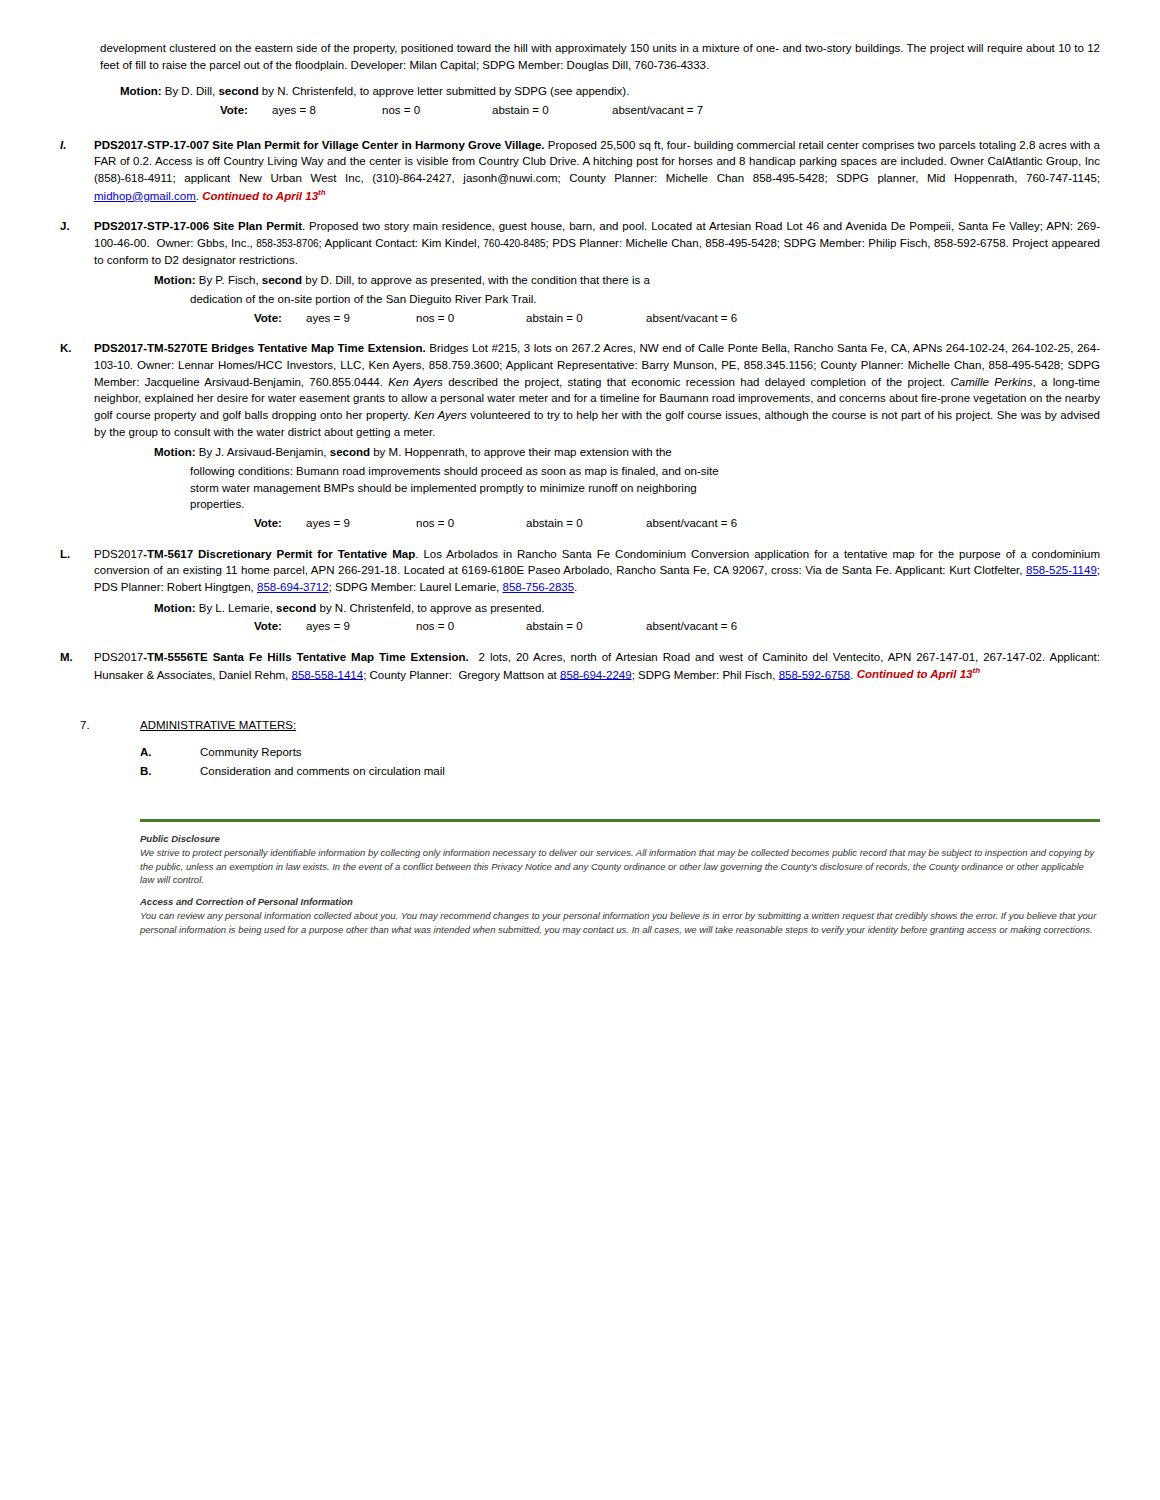development clustered on the eastern side of the property, positioned toward the hill with approximately 150 units in a mixture of one- and two-story buildings. The project will require about 10 to 12 feet of fill to raise the parcel out of the floodplain. Developer: Milan Capital; SDPG Member: Douglas Dill, 760-736-4333.
Motion: By D. Dill, second by N. Christenfeld, to approve letter submitted by SDPG (see appendix).
Vote: ayes = 8 nos = 0 abstain = 0 absent/vacant = 7
I.
PDS2017-STP-17-007 Site Plan Permit for Village Center in Harmony Grove Village. Proposed 25,500 sq ft, four- building commercial retail center comprises two parcels totaling 2.8 acres with a FAR of 0.2. Access is off Country Living Way and the center is visible from Country Club Drive. A hitching post for horses and 8 handicap parking spaces are included. Owner CalAtlantic Group, Inc (858)-618-4911; applicant New Urban West Inc, (310)-864-2427, jasonh@nuwi.com; County Planner: Michelle Chan 858-495-5428; SDPG planner, Mid Hoppenrath, 760-747-1145; midhop@gmail.com. Continued to April 13th
J.
PDS2017-STP-17-006 Site Plan Permit. Proposed two story main residence, guest house, barn, and pool. Located at Artesian Road Lot 46 and Avenida De Pompeii, Santa Fe Valley; APN: 269-100-46-00. Owner: Gbbs, Inc., 858-353-8706; Applicant Contact: Kim Kindel, 760-420-8485; PDS Planner: Michelle Chan, 858-495-5428; SDPG Member: Philip Fisch, 858-592-6758. Project appeared to conform to D2 designator restrictions.
Motion: By P. Fisch, second by D. Dill, to approve as presented, with the condition that there is a dedication of the on-site portion of the San Dieguito River Park Trail.
Vote: ayes = 9 nos = 0 abstain = 0 absent/vacant = 6
K.
PDS2017-TM-5270TE Bridges Tentative Map Time Extension. Bridges Lot #215, 3 lots on 267.2 Acres, NW end of Calle Ponte Bella, Rancho Santa Fe, CA, APNs 264-102-24, 264-102-25, 264-103-10. Owner: Lennar Homes/HCC Investors, LLC, Ken Ayers, 858.759.3600; Applicant Representative: Barry Munson, PE, 858.345.1156; County Planner: Michelle Chan, 858-495-5428; SDPG Member: Jacqueline Arsivaud-Benjamin, 760.855.0444. Ken Ayers described the project, stating that economic recession had delayed completion of the project. Camille Perkins, a long-time neighbor, explained her desire for water easement grants to allow a personal water meter and for a timeline for Baumann road improvements, and concerns about fire-prone vegetation on the nearby golf course property and golf balls dropping onto her property. Ken Ayers volunteered to try to help her with the golf course issues, although the course is not part of his project. She was by advised by the group to consult with the water district about getting a meter.
Motion: By J. Arsivaud-Benjamin, second by M. Hoppenrath, to approve their map extension with the following conditions: Bumann road improvements should proceed as soon as map is finaled, and on-site storm water management BMPs should be implemented promptly to minimize runoff on neighboring properties.
Vote: ayes = 9 nos = 0 abstain = 0 absent/vacant = 6
L.
PDS2017-TM-5617 Discretionary Permit for Tentative Map. Los Arbolados in Rancho Santa Fe Condominium Conversion application for a tentative map for the purpose of a condominium conversion of an existing 11 home parcel, APN 266-291-18. Located at 6169-6180E Paseo Arbolado, Rancho Santa Fe, CA 92067, cross: Via de Santa Fe. Applicant: Kurt Clotfelter, 858-525-1149; PDS Planner: Robert Hingtgen, 858-694-3712; SDPG Member: Laurel Lemarie, 858-756-2835.
Motion: By L. Lemarie, second by N. Christenfeld, to approve as presented.
Vote: ayes = 9 nos = 0 abstain = 0 absent/vacant = 6
M.
PDS2017-TM-5556TE Santa Fe Hills Tentative Map Time Extension. 2 lots, 20 Acres, north of Artesian Road and west of Caminito del Ventecito, APN 267-147-01, 267-147-02. Applicant: Hunsaker & Associates, Daniel Rehm, 858-558-1414; County Planner: Gregory Mattson at 858-694-2249; SDPG Member: Phil Fisch, 858-592-6758. Continued to April 13th
7. ADMINISTRATIVE MATTERS:
A. Community Reports
B. Consideration and comments on circulation mail
Public Disclosure
We strive to protect personally identifiable information by collecting only information necessary to deliver our services. All information that may be collected becomes public record that may be subject to inspection and copying by the public, unless an exemption in law exists. In the event of a conflict between this Privacy Notice and any County ordinance or other law governing the County's disclosure of records, the County ordinance or other applicable law will control.
Access and Correction of Personal Information
You can review any personal information collected about you. You may recommend changes to your personal information you believe is in error by submitting a written request that credibly shows the error. If you believe that your personal information is being used for a purpose other than what was intended when submitted, you may contact us. In all cases, we will take reasonable steps to verify your identity before granting access or making corrections.